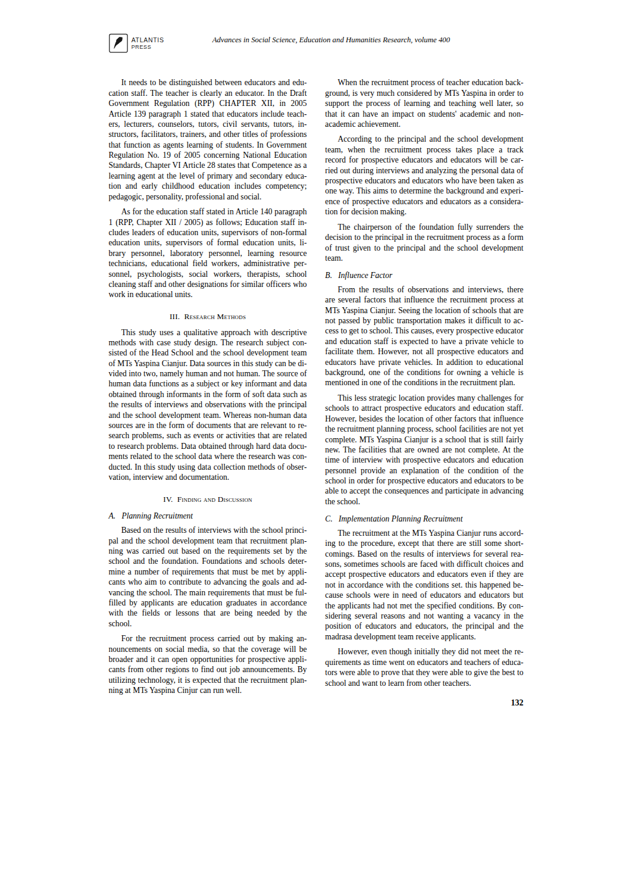ATLANTIS PRESS
Advances in Social Science, Education and Humanities Research, volume 400
It needs to be distinguished between educators and education staff. The teacher is clearly an educator. In the Draft Government Regulation (RPP) CHAPTER XII, in 2005 Article 139 paragraph 1 stated that educators include teachers, lecturers, counselors, tutors, civil servants, tutors, instructors, facilitators, trainers, and other titles of professions that function as agents learning of students. In Government Regulation No. 19 of 2005 concerning National Education Standards, Chapter VI Article 28 states that Competence as a learning agent at the level of primary and secondary education and early childhood education includes competency; pedagogic, personality, professional and social.
As for the education staff stated in Article 140 paragraph 1 (RPP, Chapter XII / 2005) as follows; Education staff includes leaders of education units, supervisors of non-formal education units, supervisors of formal education units, library personnel, laboratory personnel, learning resource technicians, educational field workers, administrative personnel, psychologists, social workers, therapists, school cleaning staff and other designations for similar officers who work in educational units.
III. Research Methods
This study uses a qualitative approach with descriptive methods with case study design. The research subject consisted of the Head School and the school development team of MTs Yaspina Cianjur. Data sources in this study can be divided into two, namely human and not human. The source of human data functions as a subject or key informant and data obtained through informants in the form of soft data such as the results of interviews and observations with the principal and the school development team. Whereas non-human data sources are in the form of documents that are relevant to research problems, such as events or activities that are related to research problems. Data obtained through hard data documents related to the school data where the research was conducted. In this study using data collection methods of observation, interview and documentation.
IV. Finding and Discussion
A. Planning Recruitment
Based on the results of interviews with the school principal and the school development team that recruitment planning was carried out based on the requirements set by the school and the foundation. Foundations and schools determine a number of requirements that must be met by applicants who aim to contribute to advancing the goals and advancing the school. The main requirements that must be fulfilled by applicants are education graduates in accordance with the fields or lessons that are being needed by the school.
For the recruitment process carried out by making announcements on social media, so that the coverage will be broader and it can open opportunities for prospective applicants from other regions to find out job announcements. By utilizing technology, it is expected that the recruitment planning at MTs Yaspina Cinjur can run well.
When the recruitment process of teacher education background, is very much considered by MTs Yaspina in order to support the process of learning and teaching well later, so that it can have an impact on students' academic and non-academic achievement.
According to the principal and the school development team, when the recruitment process takes place a track record for prospective educators and educators will be carried out during interviews and analyzing the personal data of prospective educators and educators who have been taken as one way. This aims to determine the background and experience of prospective educators and educators as a consideration for decision making.
The chairperson of the foundation fully surrenders the decision to the principal in the recruitment process as a form of trust given to the principal and the school development team.
B. Influence Factor
From the results of observations and interviews, there are several factors that influence the recruitment process at MTs Yaspina Cianjur. Seeing the location of schools that are not passed by public transportation makes it difficult to access to get to school. This causes, every prospective educator and education staff is expected to have a private vehicle to facilitate them. However, not all prospective educators and educators have private vehicles. In addition to educational background, one of the conditions for owning a vehicle is mentioned in one of the conditions in the recruitment plan.
This less strategic location provides many challenges for schools to attract prospective educators and education staff. However, besides the location of other factors that influence the recruitment planning process, school facilities are not yet complete. MTs Yaspina Cianjur is a school that is still fairly new. The facilities that are owned are not complete. At the time of interview with prospective educators and education personnel provide an explanation of the condition of the school in order for prospective educators and educators to be able to accept the consequences and participate in advancing the school.
C. Implementation Planning Recruitment
The recruitment at the MTs Yaspina Cianjur runs according to the procedure, except that there are still some shortcomings. Based on the results of interviews for several reasons, sometimes schools are faced with difficult choices and accept prospective educators and educators even if they are not in accordance with the conditions set. this happened because schools were in need of educators and educators but the applicants had not met the specified conditions. By considering several reasons and not wanting a vacancy in the position of educators and educators, the principal and the madrasa development team receive applicants.
However, even though initially they did not meet the requirements as time went on educators and teachers of educators were able to prove that they were able to give the best to school and want to learn from other teachers.
132